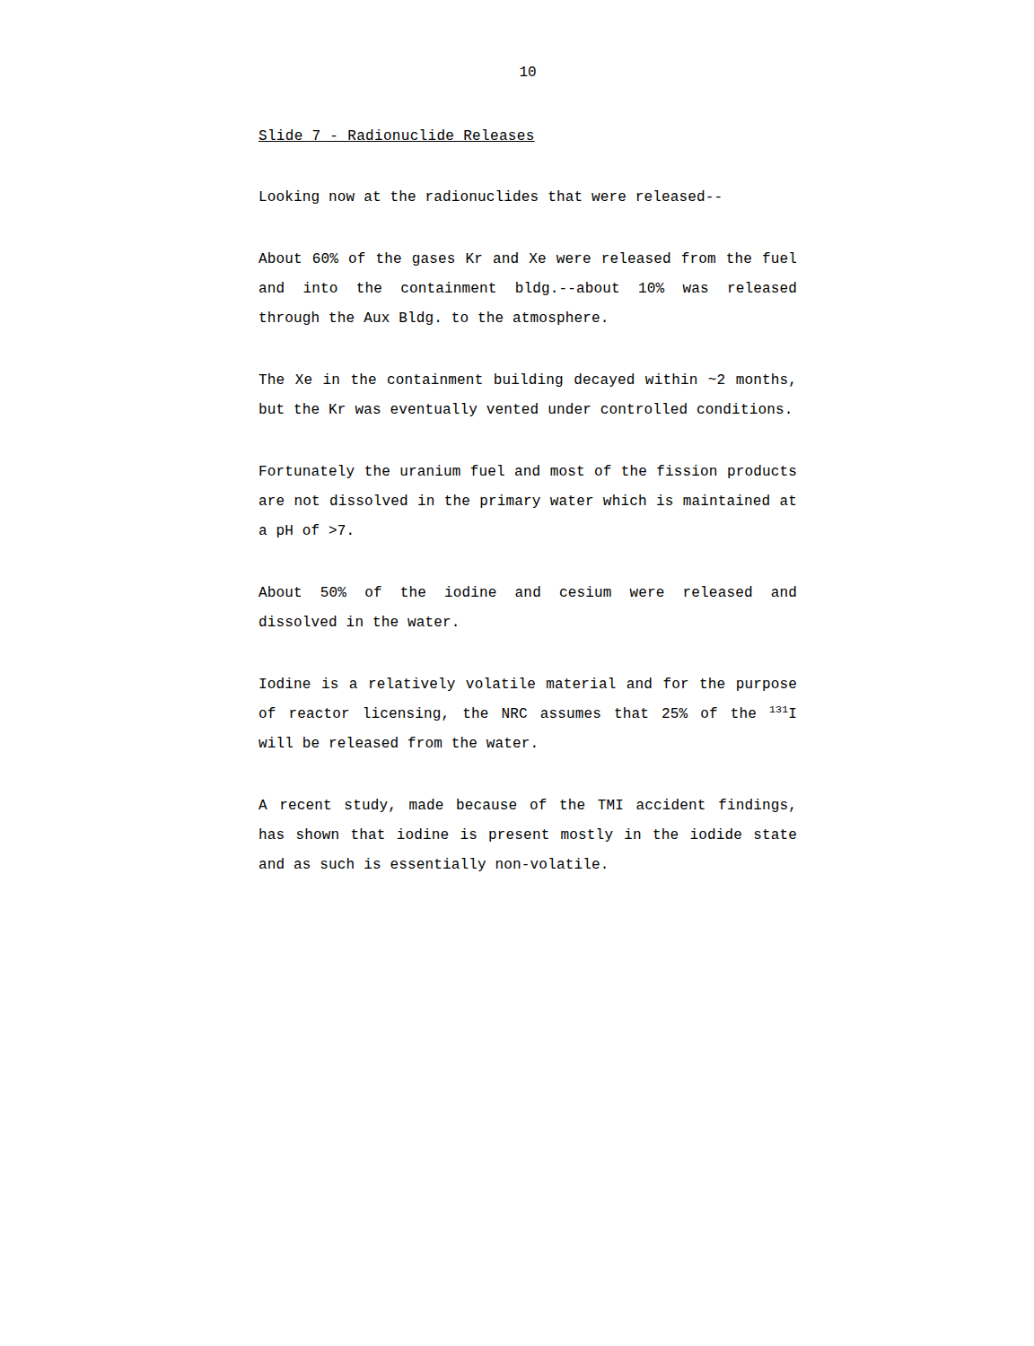10
Slide 7 - Radionuclide Releases
Looking now at the radionuclides that were released--
About 60% of the gases Kr and Xe were released from the fuel and into the containment bldg.--about 10% was released through the Aux Bldg. to the atmosphere.
The Xe in the containment building decayed within ~2 months, but the Kr was eventually vented under controlled conditions.
Fortunately the uranium fuel and most of the fission products are not dissolved in the primary water which is maintained at a pH of >7.
About 50% of the iodine and cesium were released and dissolved in the water.
Iodine is a relatively volatile material and for the purpose of reactor licensing, the NRC assumes that 25% of the 131I will be released from the water.
A recent study, made because of the TMI accident findings, has shown that iodine is present mostly in the iodide state and as such is essentially non-volatile.